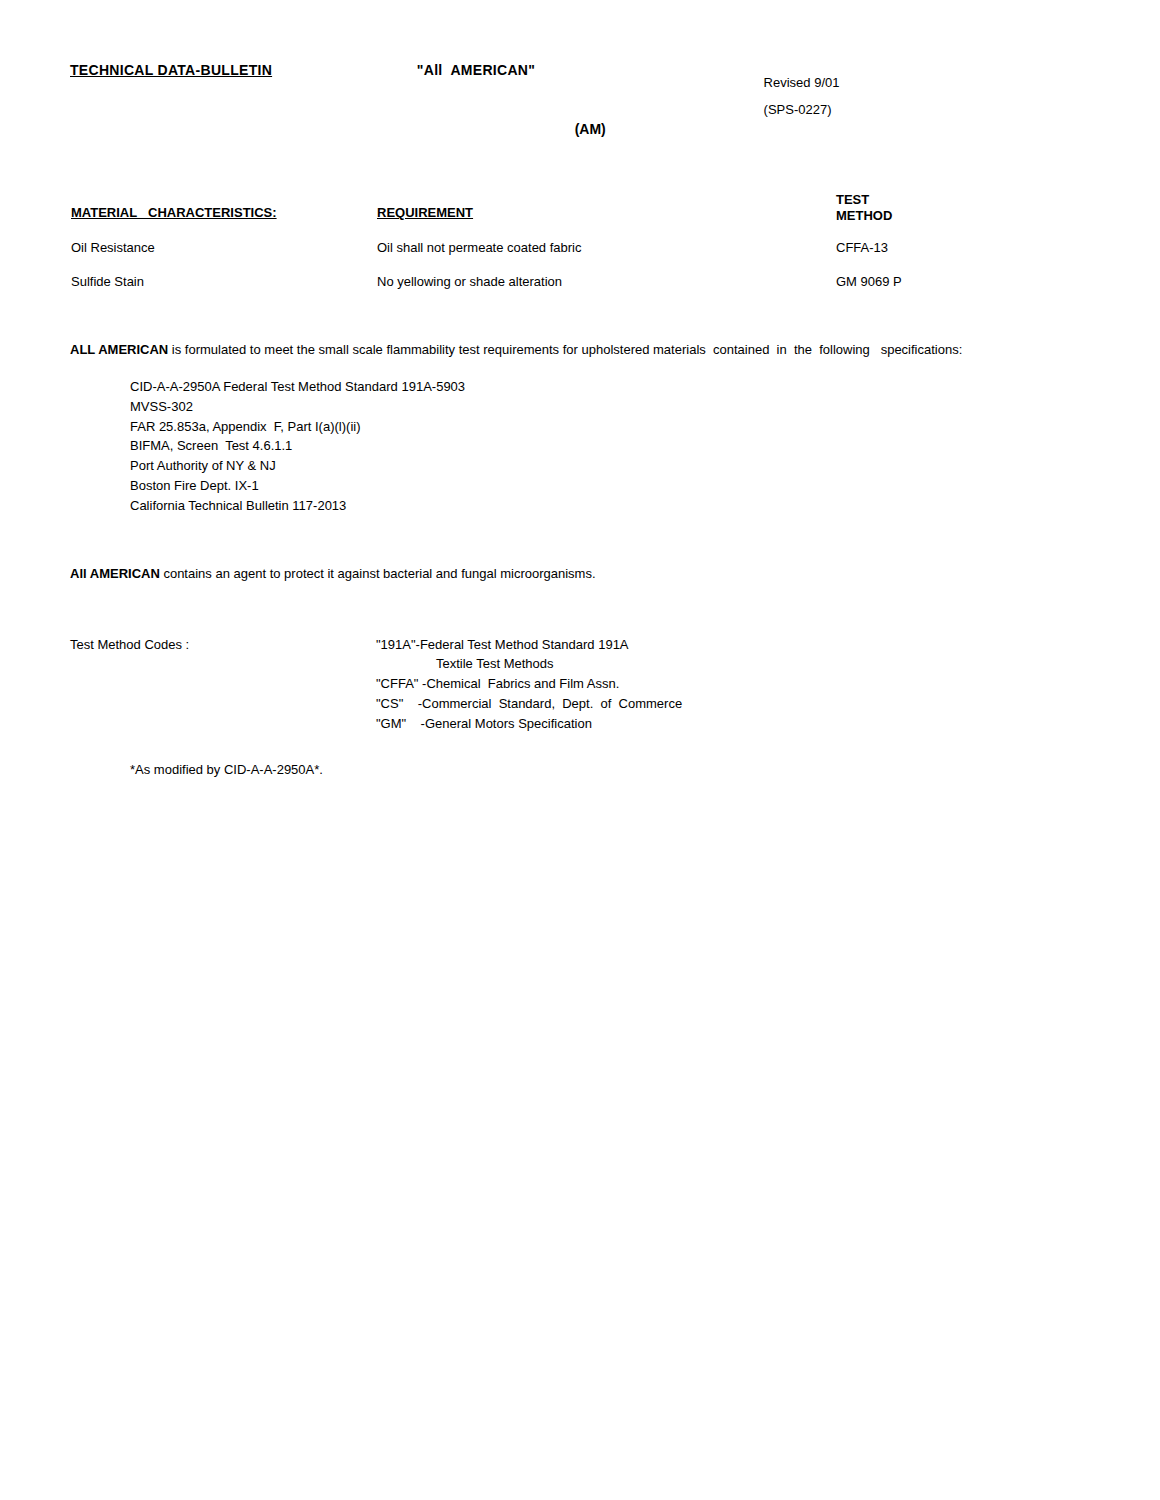TECHNICAL DATA-BULLETIN
"All AMERICAN"
Revised 9/01
(AM)
(SPS-0227)
| MATERIAL CHARACTERISTICS: | REQUIREMENT | TEST METHOD |
| --- | --- | --- |
| Oil Resistance | Oil shall not permeate coated fabric | CFFA-13 |
| Sulfide Stain | No yellowing or shade alteration | GM 9069 P |
ALL AMERICAN is formulated to meet the small scale flammability test requirements for upholstered materials contained in the following specifications:
CID-A-A-2950A Federal Test Method Standard 191A-5903
MVSS-302
FAR 25.853a, Appendix F, Part I(a)(l)(ii)
BIFMA, Screen Test 4.6.1.1
Port Authority of NY & NJ
Boston Fire Dept. IX-1
California Technical Bulletin 117-2013
All AMERICAN contains an agent to protect it against bacterial and fungal microorganisms.
Test Method Codes :
"191A"-Federal Test Method Standard 191A
Textile Test Methods
"CFFA" -Chemical Fabrics and Film Assn.
"CS" -Commercial Standard, Dept. of Commerce
"GM" -General Motors Specification
*As modified by CID-A-A-2950A*.